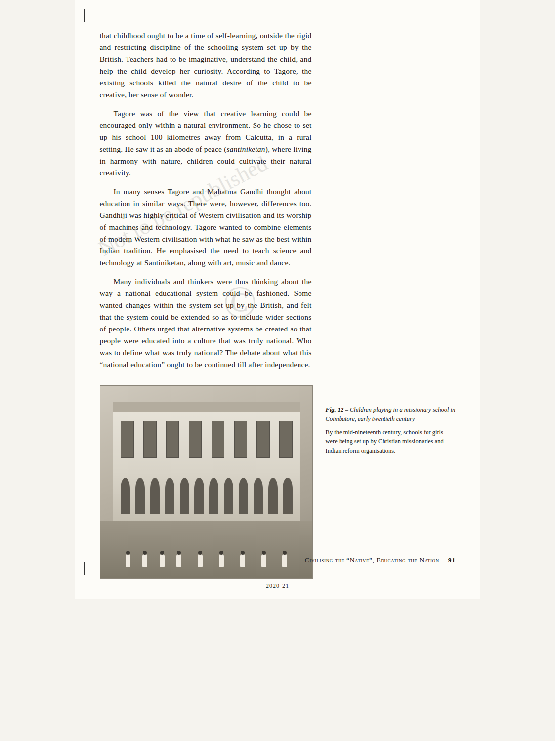Not to be republished
©
that childhood ought to be a time of self-learning, outside the rigid and restricting discipline of the schooling system set up by the British. Teachers had to be imaginative, understand the child, and help the child develop her curiosity. According to Tagore, the existing schools killed the natural desire of the child to be creative, her sense of wonder.
Tagore was of the view that creative learning could be encouraged only within a natural environment. So he chose to set up his school 100 kilometres away from Calcutta, in a rural setting. He saw it as an abode of peace (santiniketan), where living in harmony with nature, children could cultivate their natural creativity.
In many senses Tagore and Mahatma Gandhi thought about education in similar ways. There were, however, differences too. Gandhiji was highly critical of Western civilisation and its worship of machines and technology. Tagore wanted to combine elements of modern Western civilisation with what he saw as the best within Indian tradition. He emphasised the need to teach science and technology at Santiniketan, along with art, music and dance.
Many individuals and thinkers were thus thinking about the way a national educational system could be fashioned. Some wanted changes within the system set up by the British, and felt that the system could be extended so as to include wider sections of people. Others urged that alternative systems be created so that people were educated into a culture that was truly national. Who was to define what was truly national? The debate about what this “national education” ought to be continued till after independence.
Fig. 12 – Children playing in a missionary school in Coimbatore, early twentieth century
By the mid-nineteenth century, schools for girls were being set up by Christian missionaries and Indian reform organisations.
Civilising the “Native”, Educating the Nation 91
2020-21